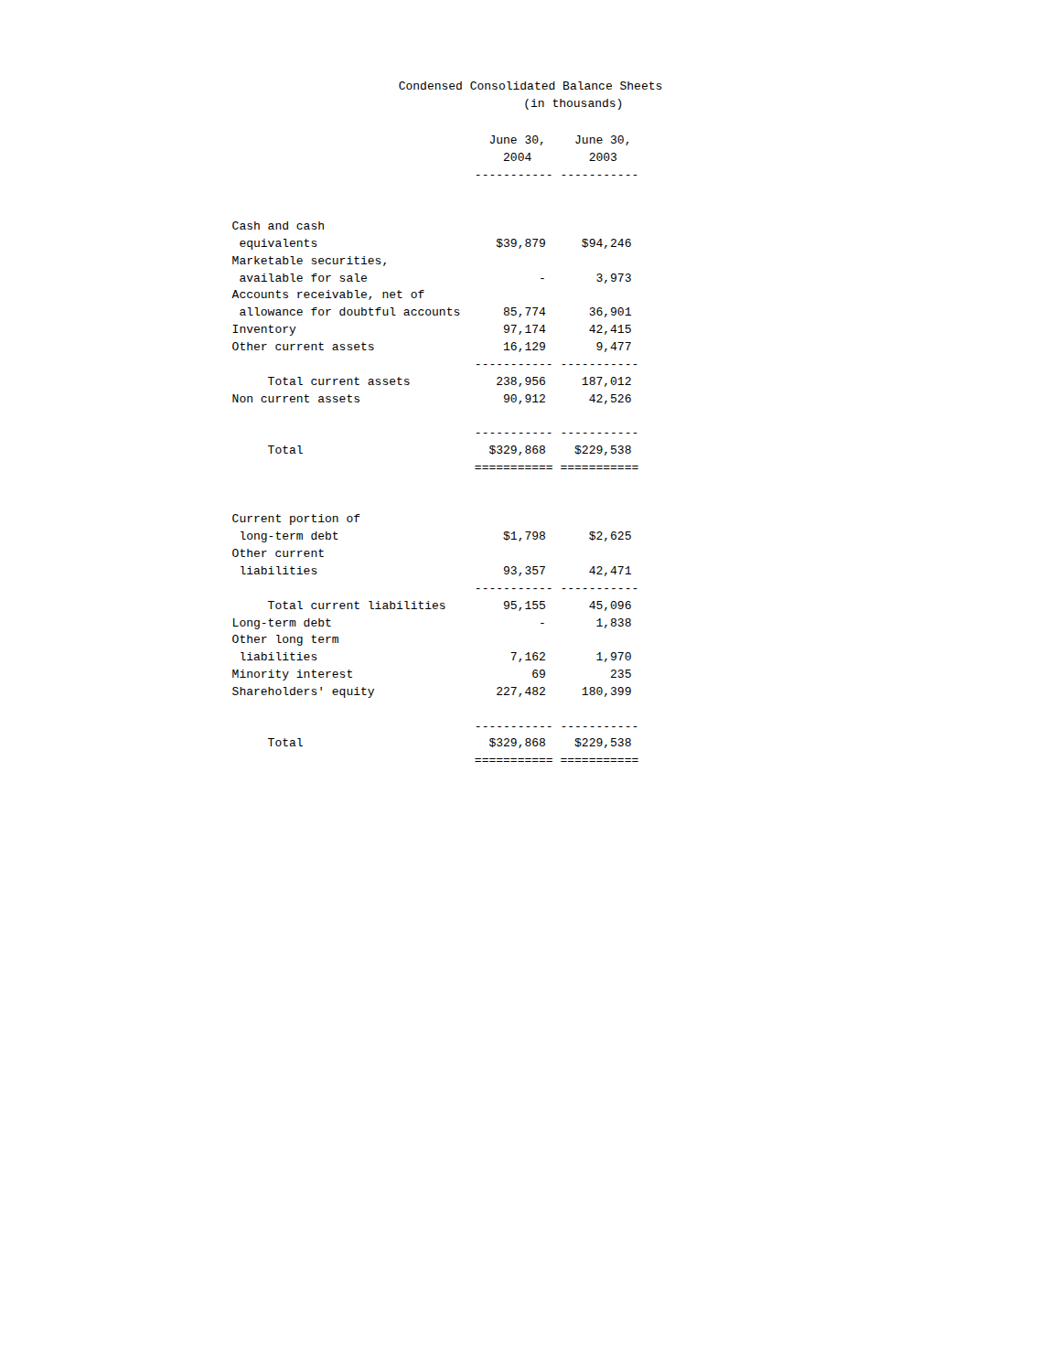Condensed Consolidated Balance Sheets
            (in thousands)
                                    June 30,    June 30,
                                      2004        2003
                                  ----------- -----------


Cash and cash
 equivalents                         $39,879     $94,246
Marketable securities,
 available for sale                        -       3,973
Accounts receivable, net of
 allowance for doubtful accounts      85,774      36,901
Inventory                             97,174      42,415
Other current assets                  16,129       9,477
                                  ----------- -----------
     Total current assets            238,956     187,012
Non current assets                    90,912      42,526

                                  ----------- -----------
     Total                          $329,868    $229,538
                                  =========== ===========


Current portion of
 long-term debt                       $1,798      $2,625
Other current
 liabilities                          93,357      42,471
                                  ----------- -----------
     Total current liabilities        95,155      45,096
Long-term debt                             -       1,838
Other long term
 liabilities                           7,162       1,970
Minority interest                         69         235
Shareholders' equity                 227,482     180,399

                                  ----------- -----------
     Total                          $329,868    $229,538
                                  =========== ===========